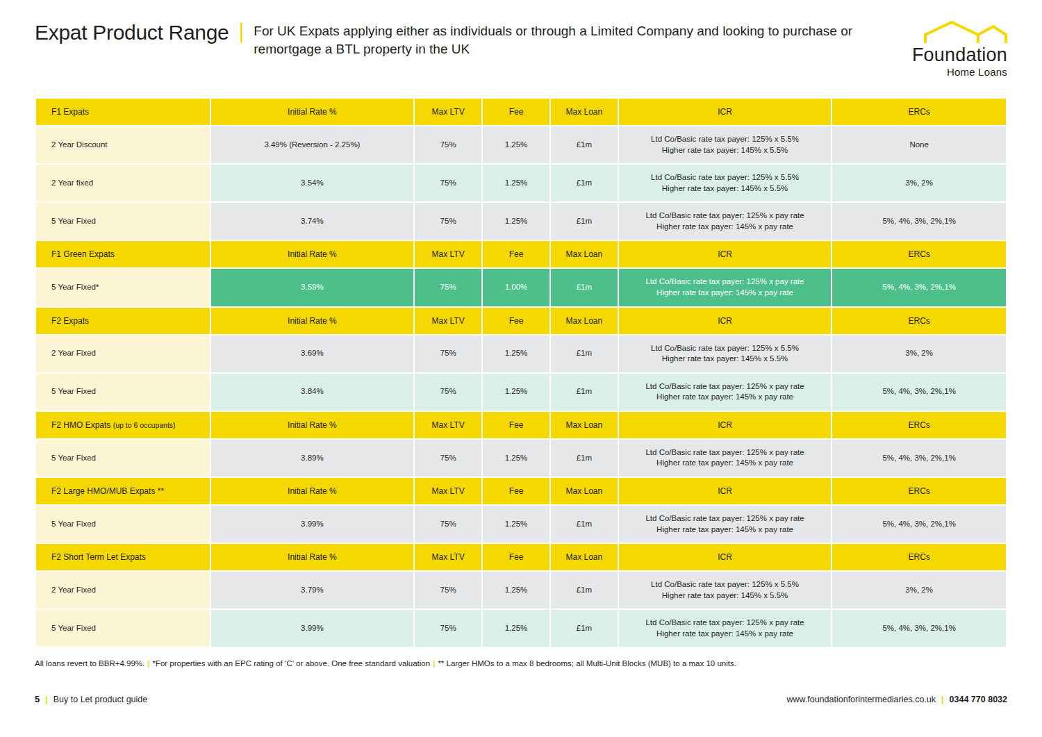Expat Product Range
|
For UK Expats applying either as individuals or through a Limited Company and looking to purchase or remortgage a BTL property in the UK
Foundation
Home Loans
| F1 Expats | Initial Rate % | Max LTV | Fee | Max Loan | ICR | ERCs |
| --- | --- | --- | --- | --- | --- | --- |
| 2 Year Discount | 3.49% (Reversion - 2.25%) | 75% | 1.25% | £1m | Ltd Co/Basic rate tax payer: 125% x 5.5% Higher rate tax payer: 145% x 5.5% | None |
| 2 Year fixed | 3.54% | 75% | 1.25% | £1m | Ltd Co/Basic rate tax payer: 125% x 5.5% Higher rate tax payer: 145% x 5.5% | 3%, 2% |
| 5 Year Fixed | 3.74% | 75% | 1.25% | £1m | Ltd Co/Basic rate tax payer: 125% x pay rate Higher rate tax payer: 145% x pay rate | 5%, 4%, 3%, 2%,1% |
| F1 Green Expats | Initial Rate % | Max LTV | Fee | Max Loan | ICR | ERCs |
| 5 Year Fixed* | 3.59% | 75% | 1.00% | £1m | Ltd Co/Basic rate tax payer: 125% x pay rate Higher rate tax payer: 145% x pay rate | 5%, 4%, 3%, 2%,1% |
| F2 Expats | Initial Rate % | Max LTV | Fee | Max Loan | ICR | ERCs |
| 2 Year Fixed | 3.69% | 75% | 1.25% | £1m | Ltd Co/Basic rate tax payer: 125% x 5.5% Higher rate tax payer: 145% x 5.5% | 3%, 2% |
| 5 Year Fixed | 3.84% | 75% | 1.25% | £1m | Ltd Co/Basic rate tax payer: 125% x pay rate Higher rate tax payer: 145% x pay rate | 5%, 4%, 3%, 2%,1% |
| F2 HMO Expats (up to 6 occupants) | Initial Rate % | Max LTV | Fee | Max Loan | ICR | ERCs |
| 5 Year Fixed | 3.89% | 75% | 1.25% | £1m | Ltd Co/Basic rate tax payer: 125% x pay rate Higher rate tax payer: 145% x pay rate | 5%, 4%, 3%, 2%,1% |
| F2 Large HMO/MUB Expats ** | Initial Rate % | Max LTV | Fee | Max Loan | ICR | ERCs |
| 5 Year Fixed | 3.99% | 75% | 1.25% | £1m | Ltd Co/Basic rate tax payer: 125% x pay rate Higher rate tax payer: 145% x pay rate | 5%, 4%, 3%, 2%,1% |
| F2 Short Term Let Expats | Initial Rate % | Max LTV | Fee | Max Loan | ICR | ERCs |
| 2 Year Fixed | 3.79% | 75% | 1.25% | £1m | Ltd Co/Basic rate tax payer: 125% x 5.5% Higher rate tax payer: 145% x 5.5% | 3%, 2% |
| 5 Year Fixed | 3.99% | 75% | 1.25% | £1m | Ltd Co/Basic rate tax payer: 125% x pay rate Higher rate tax payer: 145% x pay rate | 5%, 4%, 3%, 2%,1% |
All loans revert to BBR+4.99%.|*For properties with an EPC rating of ‘C’ or above. One free standard valuation|** Larger HMOs to a max 8 bedrooms; all Multi-Unit Blocks (MUB) to a max 10 units.
5 | Buy to Let product guide
www.foundationforintermediaries.co.uk | 0344 770 8032